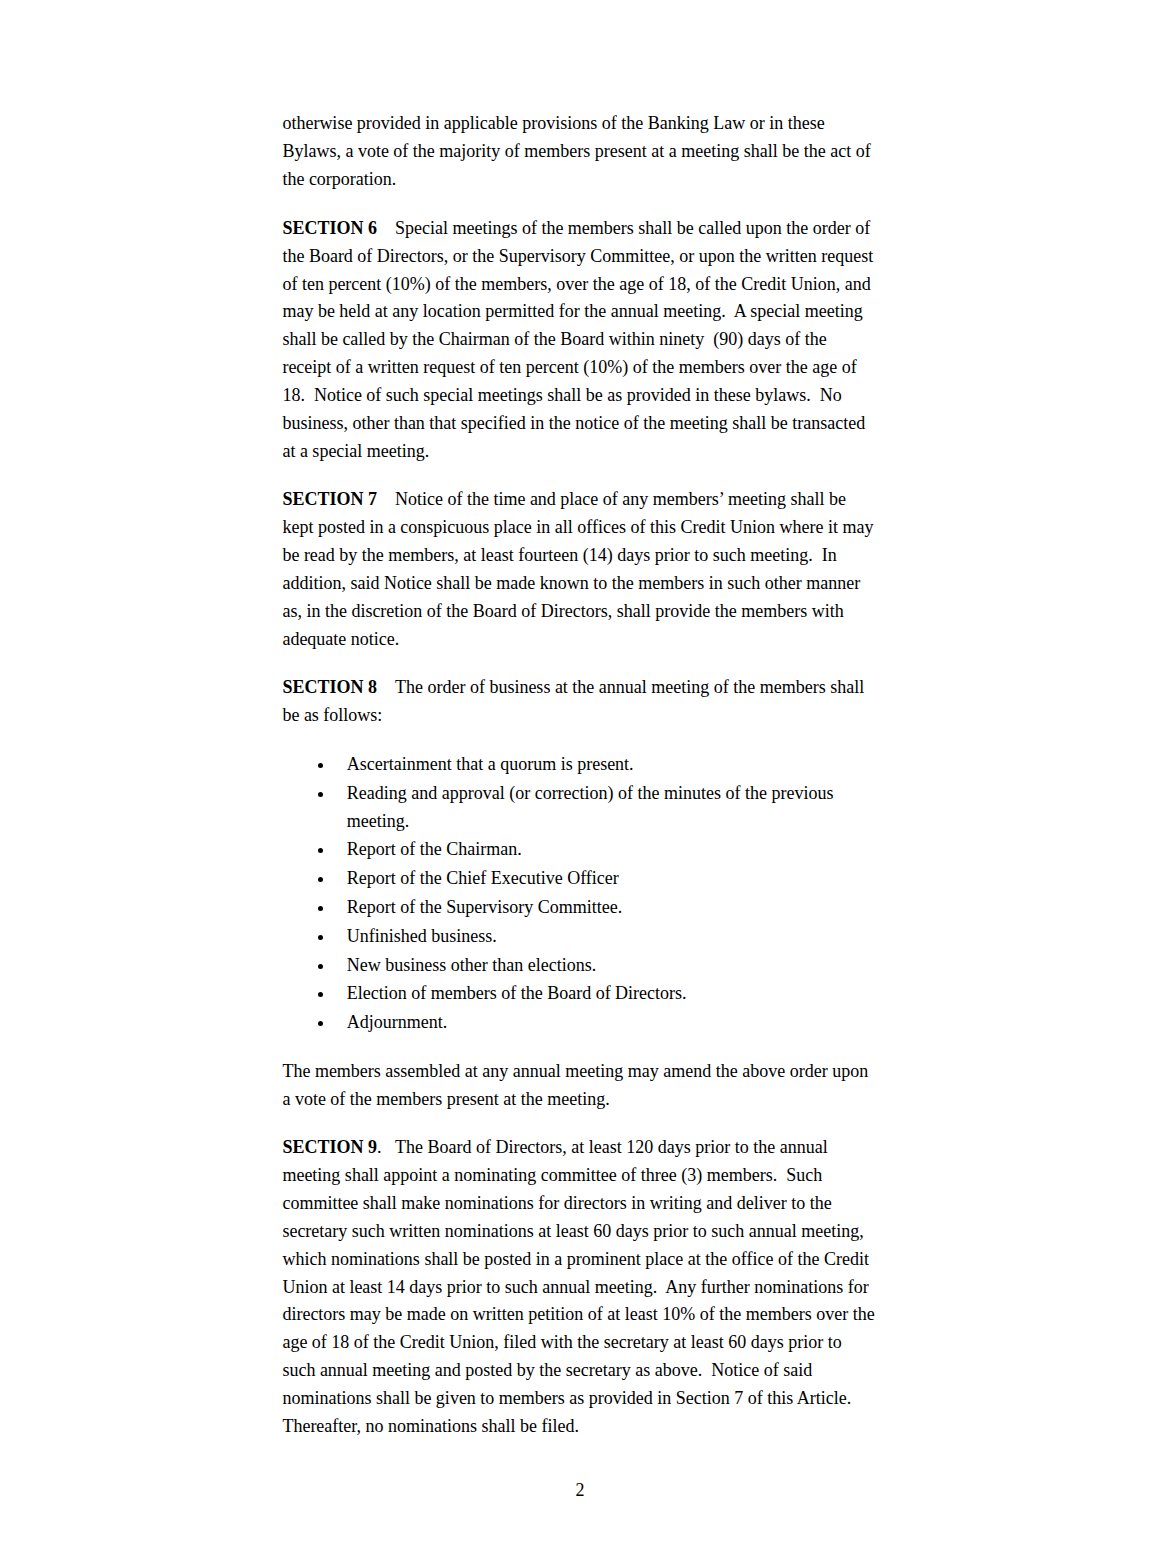otherwise provided in applicable provisions of the Banking Law or in these Bylaws, a vote of the majority of members present at a meeting shall be the act of the corporation.
SECTION 6 Special meetings of the members shall be called upon the order of the Board of Directors, or the Supervisory Committee, or upon the written request of ten percent (10%) of the members, over the age of 18, of the Credit Union, and may be held at any location permitted for the annual meeting. A special meeting shall be called by the Chairman of the Board within ninety (90) days of the receipt of a written request of ten percent (10%) of the members over the age of 18. Notice of such special meetings shall be as provided in these bylaws. No business, other than that specified in the notice of the meeting shall be transacted at a special meeting.
SECTION 7 Notice of the time and place of any members’ meeting shall be kept posted in a conspicuous place in all offices of this Credit Union where it may be read by the members, at least fourteen (14) days prior to such meeting. In addition, said Notice shall be made known to the members in such other manner as, in the discretion of the Board of Directors, shall provide the members with adequate notice.
SECTION 8 The order of business at the annual meeting of the members shall be as follows:
Ascertainment that a quorum is present.
Reading and approval (or correction) of the minutes of the previous meeting.
Report of the Chairman.
Report of the Chief Executive Officer
Report of the Supervisory Committee.
Unfinished business.
New business other than elections.
Election of members of the Board of Directors.
Adjournment.
The members assembled at any annual meeting may amend the above order upon a vote of the members present at the meeting.
SECTION 9. The Board of Directors, at least 120 days prior to the annual meeting shall appoint a nominating committee of three (3) members. Such committee shall make nominations for directors in writing and deliver to the secretary such written nominations at least 60 days prior to such annual meeting, which nominations shall be posted in a prominent place at the office of the Credit Union at least 14 days prior to such annual meeting. Any further nominations for directors may be made on written petition of at least 10% of the members over the age of 18 of the Credit Union, filed with the secretary at least 60 days prior to such annual meeting and posted by the secretary as above. Notice of said nominations shall be given to members as provided in Section 7 of this Article. Thereafter, no nominations shall be filed.
2